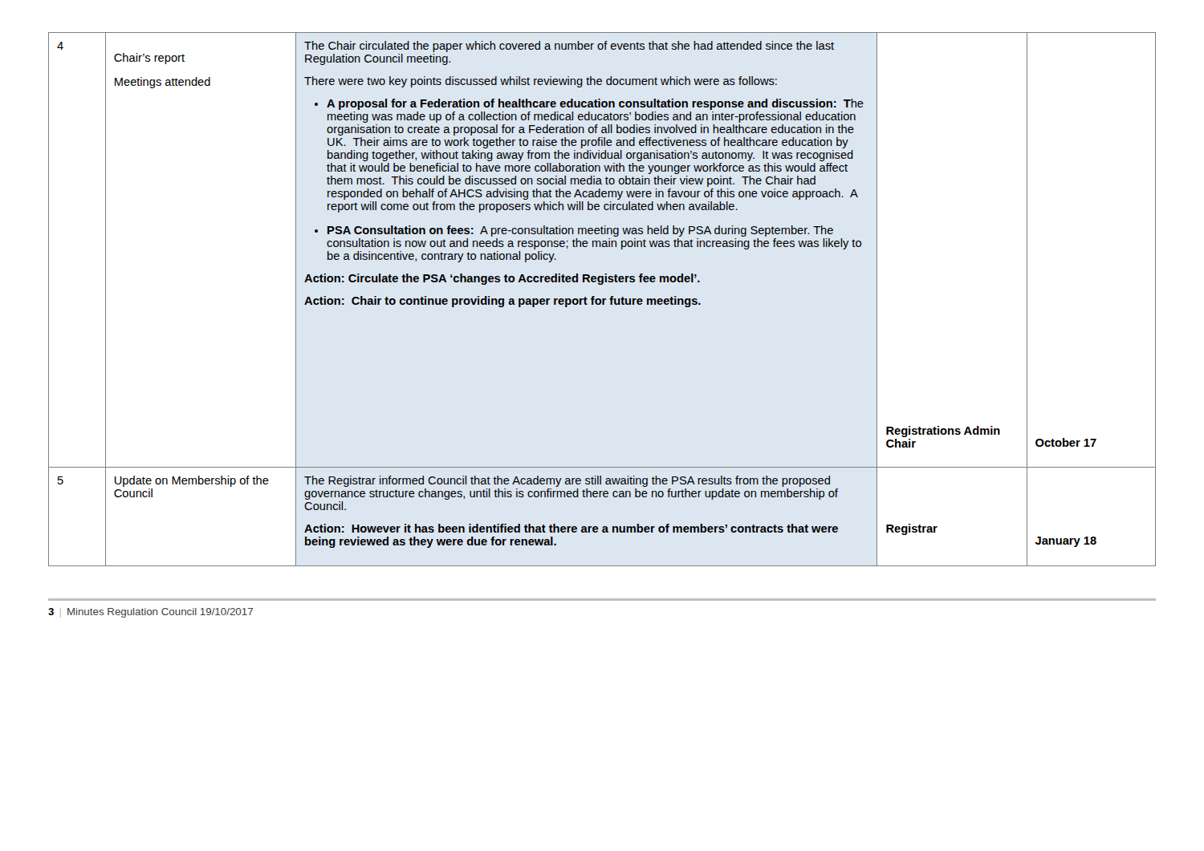| 4 | Chair’s report Meetings attended | The Chair circulated the paper which covered a number of events that she had attended since the last Regulation Council meeting. There were two key points discussed whilst reviewing the document which were as follows: A proposal for a Federation of healthcare education consultation response and discussion: T he meeting was made up of a collection of medical educators’ bodies and an inter-professional education organisation to create a proposal for a Federation of all bodies involved in healthcare education in the UK. Their aims are to work together to raise the profile and effectiveness of healthcare education by banding together, without taking away from the individual organisation’s autonomy. It was recognised that it would be beneficial to have more collaboration with the younger workforce as this would affect them most. This could be discussed on social media to obtain their view point. The Chair had responded on behalf of AHCS advising that the Academy were in favour of this one voice approach. A report will come out from the proposers which will be circulated when available. PSA Consultation on fees: A pre-consultation meeting was held by PSA during September. The consultation is now out and needs a response; the main point was that increasing the fees was likely to be a disincentive, contrary to national policy. Action: Circulate the PSA ‘changes to Accredited Registers fee model’. Action: Chair to continue providing a paper report for future meetings. | Registrations Admin Chair | October 17 |
| 5 | Update on Membership of the Council | The Registrar informed Council that the Academy are still awaiting the PSA results from the proposed governance structure changes, until this is confirmed there can be no further update on membership of Council. Action: However it has been identified that there are a number of members’ contracts that were being reviewed as they were due for renewal. | Registrar | January 18 |
3|Minutes Regulation Council 19/10/2017